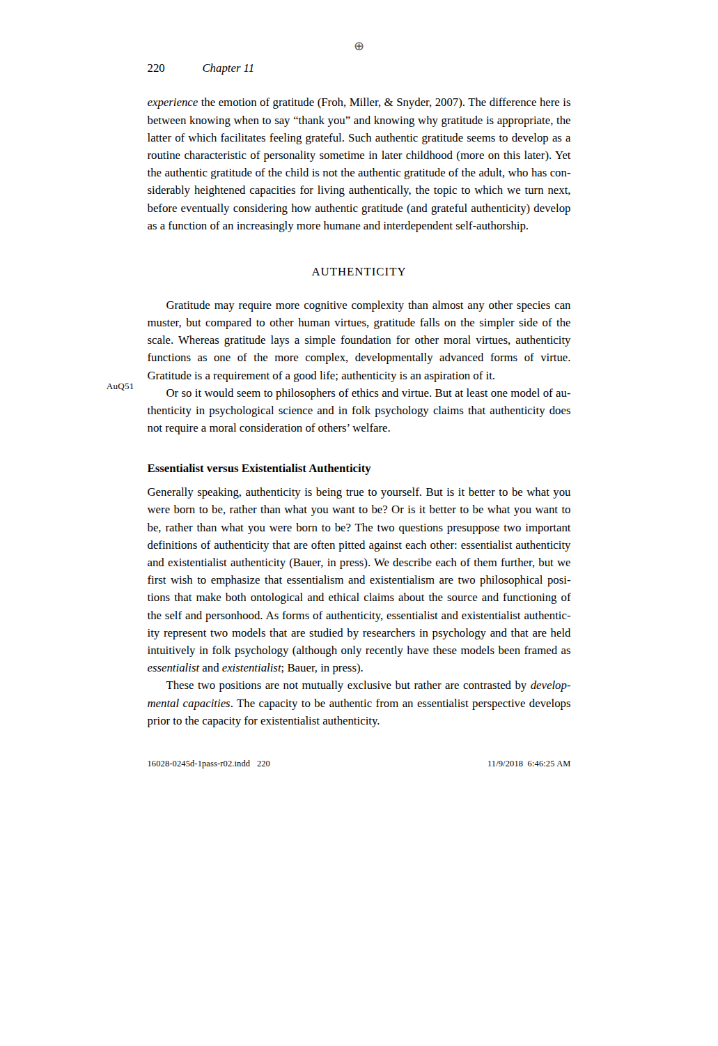⊕
220 Chapter 11
experience the emotion of gratitude (Froh, Miller, & Snyder, 2007). The difference here is between knowing when to say “thank you” and knowing why gratitude is appropriate, the latter of which facilitates feeling grateful. Such authentic gratitude seems to develop as a routine characteristic of personality sometime in later childhood (more on this later). Yet the authentic gratitude of the child is not the authentic gratitude of the adult, who has considerably heightened capacities for living authentically, the topic to which we turn next, before eventually considering how authentic gratitude (and grateful authenticity) develop as a function of an increasingly more humane and interdependent self-authorship.
AUTHENTICITY
Gratitude may require more cognitive complexity than almost any other species can muster, but compared to other human virtues, gratitude falls on the simpler side of the scale. Whereas gratitude lays a simple foundation for other moral virtues, authenticity functions as one of the more complex, developmentally advanced forms of virtue. Gratitude is a requirement of a good life; authenticity is an aspiration of it.
Or so it would seem to philosophers of ethics and virtue. But at least one model of authenticity in psychological science and in folk psychology claims that authenticity does not require a moral consideration of others’ welfare.
Essentialist versus Existentialist Authenticity
Generally speaking, authenticity is being true to yourself. But is it better to be what you were born to be, rather than what you want to be? Or is it better to be what you want to be, rather than what you were born to be? The two questions presuppose two important definitions of authenticity that are often pitted against each other: essentialist authenticity and existentialist authenticity (Bauer, in press). We describe each of them further, but we first wish to emphasize that essentialism and existentialism are two philosophical positions that make both ontological and ethical claims about the source and functioning of the self and personhood. As forms of authenticity, essentialist and existentialist authenticity represent two models that are studied by researchers in psychology and that are held intuitively in folk psychology (although only recently have these models been framed as essentialist and existentialist; Bauer, in press).
These two positions are not mutually exclusive but rather are contrasted by developmental capacities. The capacity to be authentic from an essentialist perspective develops prior to the capacity for existentialist authenticity.
AuQ51
16028-0245d-1pass-r02.indd 220 11/9/2018 6:46:25 AM